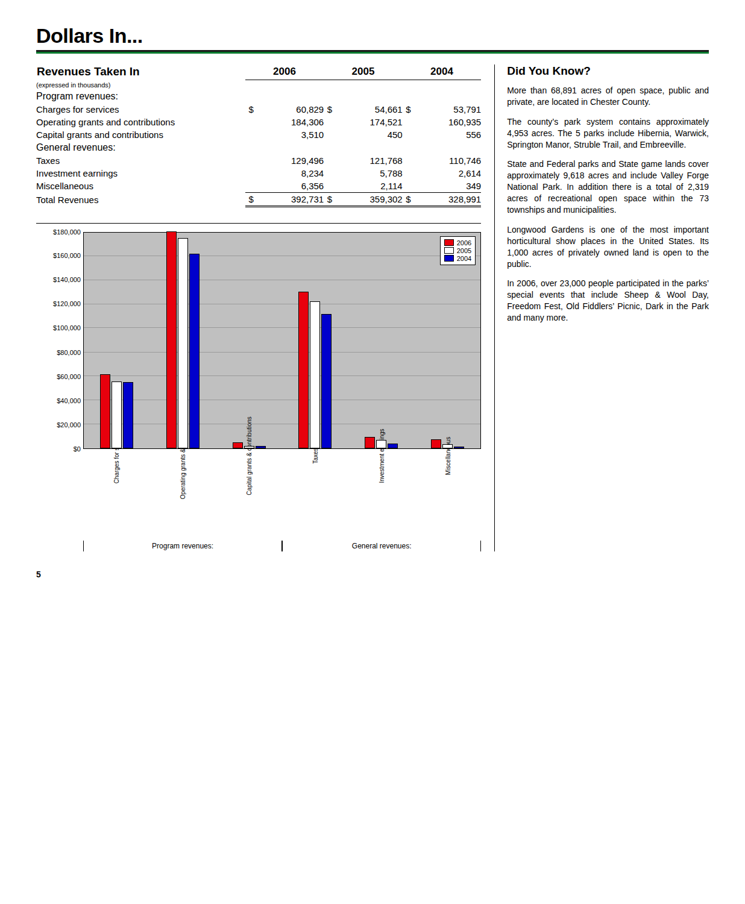Dollars In...
| Revenues Taken In | | 2006 | 2005 | 2004 |
| --- | --- | --- | --- | --- |
| (expressed in thousands) |
| Program revenues: |
| Charges for services | | $ | 60,829 | $ | 54,661 | $ | 53,791 |
| Operating grants and contributions | | | 184,306 | | 174,521 | | 160,935 |
| Capital grants and contributions | | | 3,510 | | 450 | | 556 |
| General revenues: |
| Taxes | | | 129,496 | | 121,768 | | 110,746 |
| Investment earnings | | | 8,234 | | 5,788 | | 2,614 |
| Miscellaneous | | | 6,356 | | 2,114 | | 349 |
| Total Revenues | | $ | 392,731 | $ | 359,302 | $ | 328,991 |
$180,000 $160,000 $140,000 $120,000 $100,000 $80,000 $60,000 $40,000 $20,000 $0
2006
2005
2004
Charges for services
Operating grants & contributions
Capital grants & contributions
Taxes
Investment earnings
Miscellaneous
Program revenues:
General revenues:
Did You Know?
More than 68,891 acres of open space, public and private, are located in Chester County.
The county’s park system contains approximately 4,953 acres. The 5 parks include Hibernia, Warwick, Springton Manor, Struble Trail, and Embreeville.
State and Federal parks and State game lands cover approximately 9,618 acres and include Valley Forge National Park. In addition there is a total of 2,319 acres of recreational open space within the 73 townships and municipalities.
Longwood Gardens is one of the most important horticultural show places in the United States. Its 1,000 acres of privately owned land is open to the public.
In 2006, over 23,000 people participated in the parks’ special events that include Sheep & Wool Day, Freedom Fest, Old Fiddlers’ Picnic, Dark in the Park and many more.
5